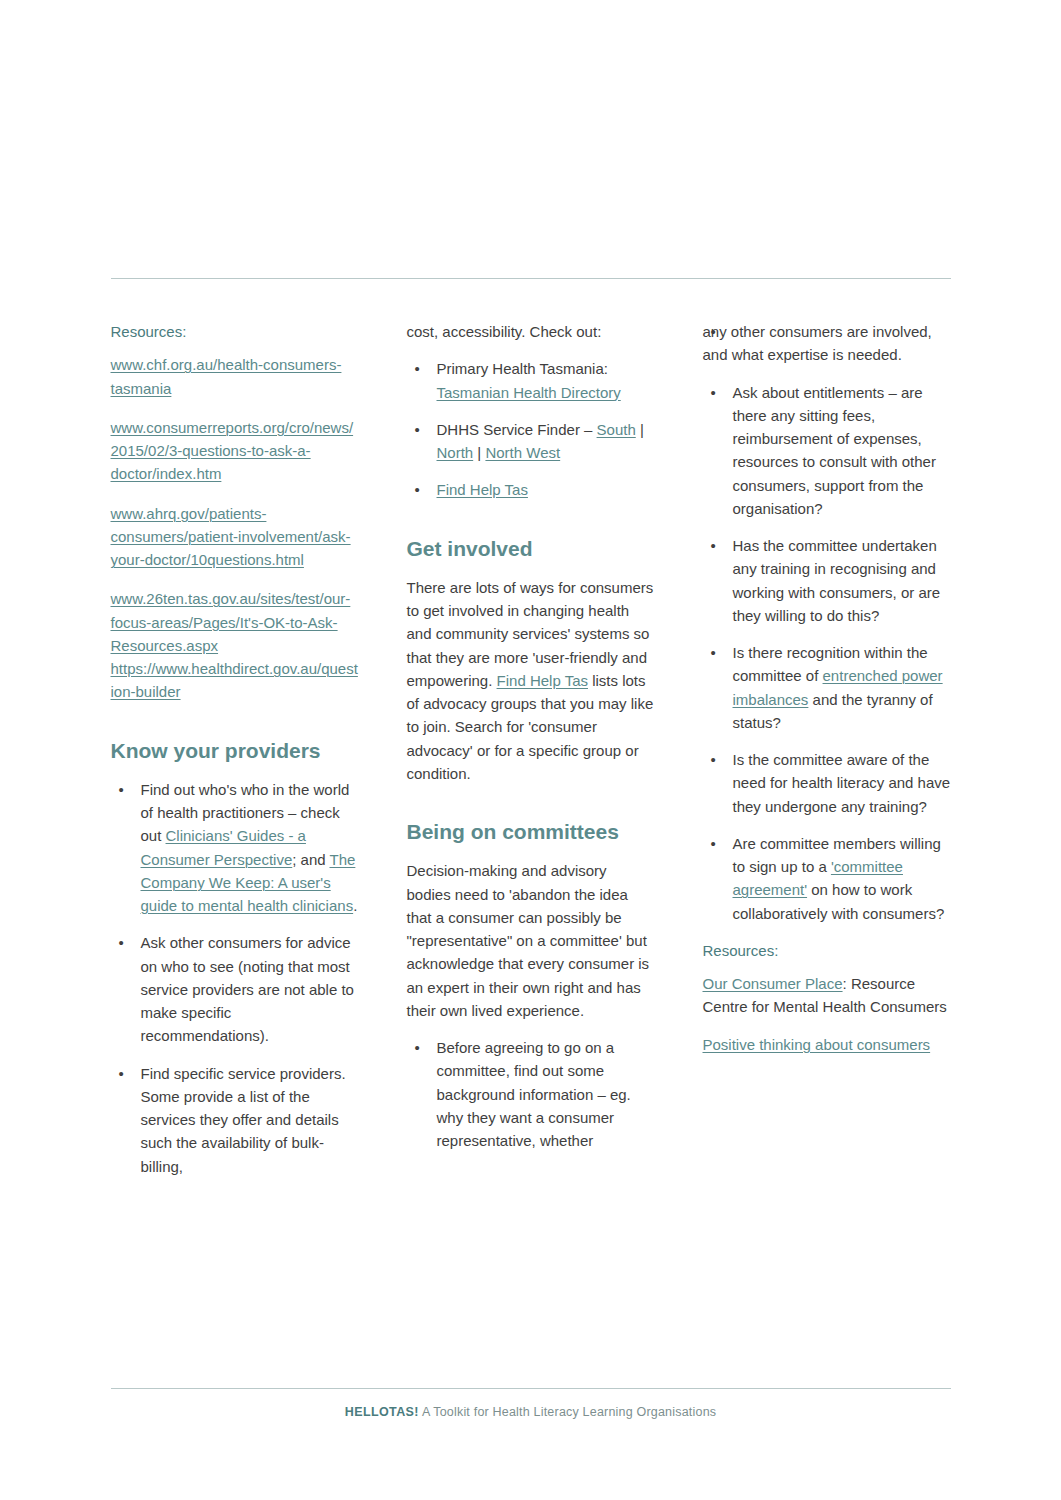Resources:
www.chf.org.au/health-consumers-tasmania
www.consumerreports.org/cro/news/2015/02/3-questions-to-ask-a-doctor/index.htm
www.ahrq.gov/patients-consumers/patient-involvement/ask-your-doctor/10questions.html
www.26ten.tas.gov.au/sites/test/our-focus-areas/Pages/It's-OK-to-Ask-Resources.aspx https://www.healthdirect.gov.au/question-builder
Know your providers
Find out who's who in the world of health practitioners – check out Clinicians' Guides - a Consumer Perspective; and The Company We Keep: A user's guide to mental health clinicians.
Ask other consumers for advice on who to see (noting that most service providers are not able to make specific recommendations).
Find specific service providers. Some provide a list of the services they offer and details such the availability of bulk-billing,
cost, accessibility. Check out:
Primary Health Tasmania: Tasmanian Health Directory
DHHS Service Finder – South | North | North West
Find Help Tas
Get involved
There are lots of ways for consumers to get involved in changing health and community services' systems so that they are more 'user-friendly and empowering. Find Help Tas lists lots of advocacy groups that you may like to join. Search for 'consumer advocacy' or for a specific group or condition.
Being on committees
Decision-making and advisory bodies need to 'abandon the idea that a consumer can possibly be "representative" on a committee' but acknowledge that every consumer is an expert in their own right and has their own lived experience.
Before agreeing to go on a committee, find out some background information – eg. why they want a consumer representative, whether
any other consumers are involved, and what expertise is needed.
Ask about entitlements – are there any sitting fees, reimbursement of expenses, resources to consult with other consumers, support from the organisation?
Has the committee undertaken any training in recognising and working with consumers, or are they willing to do this?
Is there recognition within the committee of entrenched power imbalances and the tyranny of status?
Is the committee aware of the need for health literacy and have they undergone any training?
Are committee members willing to sign up to a 'committee agreement' on how to work collaboratively with consumers?
Resources:
Our Consumer Place: Resource Centre for Mental Health Consumers
Positive thinking about consumers
HELLOTAS! A Toolkit for Health Literacy Learning Organisations